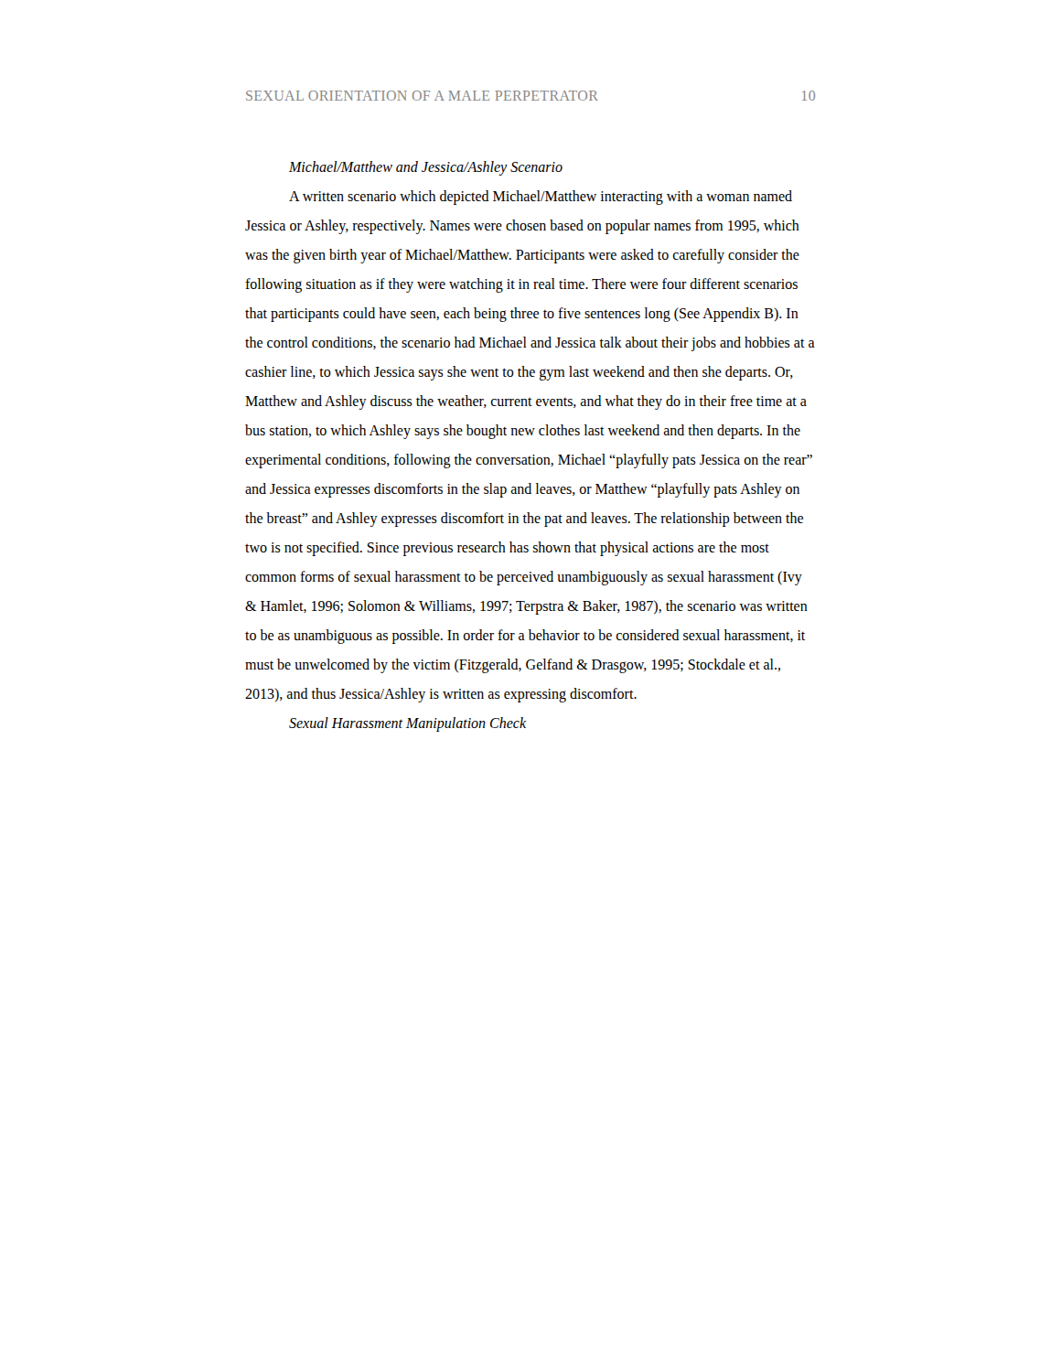Sexual Orientation of a Male Perpetrator 10
Michael/Matthew and Jessica/Ashley Scenario
A written scenario which depicted Michael/Matthew interacting with a woman named Jessica or Ashley, respectively. Names were chosen based on popular names from 1995, which was the given birth year of Michael/Matthew. Participants were asked to carefully consider the following situation as if they were watching it in real time. There were four different scenarios that participants could have seen, each being three to five sentences long (See Appendix B). In the control conditions, the scenario had Michael and Jessica talk about their jobs and hobbies at a cashier line, to which Jessica says she went to the gym last weekend and then she departs. Or, Matthew and Ashley discuss the weather, current events, and what they do in their free time at a bus station, to which Ashley says she bought new clothes last weekend and then departs. In the experimental conditions, following the conversation, Michael “playfully pats Jessica on the rear” and Jessica expresses discomforts in the slap and leaves, or Matthew “playfully pats Ashley on the breast” and Ashley expresses discomfort in the pat and leaves. The relationship between the two is not specified. Since previous research has shown that physical actions are the most common forms of sexual harassment to be perceived unambiguously as sexual harassment (Ivy & Hamlet, 1996; Solomon & Williams, 1997; Terpstra & Baker, 1987), the scenario was written to be as unambiguous as possible. In order for a behavior to be considered sexual harassment, it must be unwelcomed by the victim (Fitzgerald, Gelfand & Drasgow, 1995; Stockdale et al., 2013), and thus Jessica/Ashley is written as expressing discomfort.
Sexual Harassment Manipulation Check